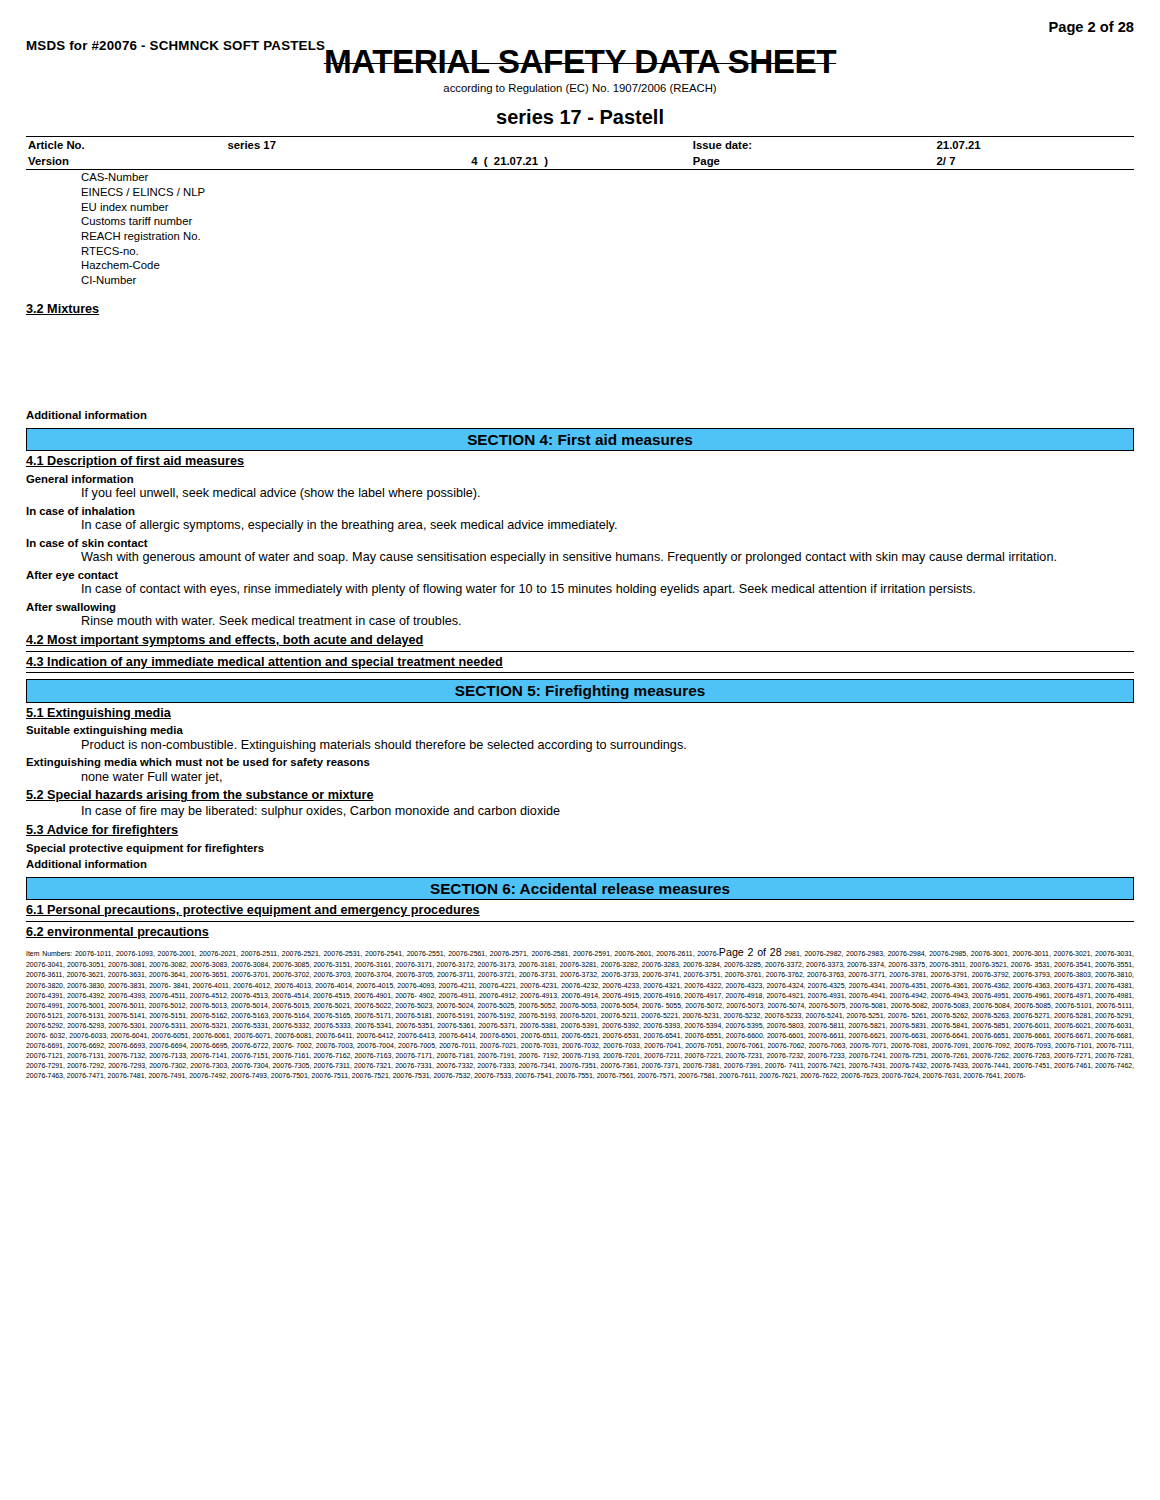Page 2 of 28
MSDS for #20076 - SCHMNCK SOFT PASTELS
MATERIAL SAFETY DATA SHEET
according to Regulation (EC) No. 1907/2006 (REACH)
series 17 - Pastell
| Article No. | series 17 | | Issue date: | 21.07.21 |
| Version | | 4 ( 21.07.21 ) | Page | 2/ 7 |
CAS-Number
EINECS / ELINCS / NLP
EU index number
Customs tariff number
REACH registration No.
RTECS-no.
Hazchem-Code
CI-Number
3.2 Mixtures
Additional information
SECTION 4: First aid measures
4.1 Description of first aid measures
General information
If you feel unwell, seek medical advice (show the label where possible).
In case of inhalation
In case of allergic symptoms, especially in the breathing area, seek medical advice immediately.
In case of skin contact
Wash with generous amount of water and soap. May cause sensitisation especially in sensitive humans. Frequently or prolonged contact with skin may cause dermal irritation.
After eye contact
In case of contact with eyes, rinse immediately with plenty of flowing water for 10 to 15 minutes holding eyelids apart. Seek medical attention if irritation persists.
After swallowing
Rinse mouth with water. Seek medical treatment in case of troubles.
4.2 Most important symptoms and effects, both acute and delayed
4.3 Indication of any immediate medical attention and special treatment needed
SECTION 5: Firefighting measures
5.1 Extinguishing media
Suitable extinguishing media
Product is non-combustible. Extinguishing materials should therefore be selected according to surroundings.
Extinguishing media which must not be used for safety reasons
none water Full water jet,
5.2 Special hazards arising from the substance or mixture
In case of fire may be liberated: sulphur oxides, Carbon monoxide and carbon dioxide
5.3 Advice for firefighters
Special protective equipment for firefighters
Additional information
SECTION 6: Accidental release measures
6.1 Personal precautions, protective equipment and emergency procedures
6.2 environmental precautions
Item Numbers: 20076-1011, 20076-1093, 20076-2001, 20076-2021, 20076-2511, 20076-2521, 20076-2531, 20076-2541, 20076-2551, 20076-2561, 20076-2571, 20076-2581, 20076-2591, 20076-2601, 20076-2611, 20076-Page 2 of 28 2981, 20076-2982, 20076-2983, 20076-2984, 20076-2985, 20076-3001, 20076-3011, 20076-3021, 20076-3031, 20076-3041, 20076-3051, 20076-3081, 20076-3082, 20076-3083, 20076-3084, 20076-3085, 20076-3151, 20076-3161, 20076-3171, 20076-3172, 20076-3173, 20076-3181, 20076-3281, 20076-3282, 20076-3283, 20076-3284, 20076-3285, 20076-3372, 20076-3373, 20076-3374, 20076-3375, 20076-3511, 20076-3521, 20076- 3531, 20076-3541, 20076-3551, 20076-3611, 20076-3621, 20076-3631, 20076-3641, 20076-3651, 20076-3701, 20076-3702, 20076-3703, 20076-3704, 20076-3705, 20076-3711, 20076-3721, 20076-3731, 20076-3732, 20076-3733, 20076-3741, 20076-3751, 20076-3761, 20076-3762, 20076-3763, 20076-3771, 20076-3781, 20076-3791, 20076-3792, 20076-3793, 20076-3803, 20076-3810, 20076-3820, 20076-3830, 20076-3831, 20076- 3841, 20076-4011, 20076-4012, 20076-4013, 20076-4014, 20076-4015, 20076-4093, 20076-4211, 20076-4221, 20076-4231, 20076-4232, 20076-4233, 20076-4321, 20076-4322, 20076-4323, 20076-4324, 20076-4325, 20076-4341, 20076-4351, 20076-4361, 20076-4362, 20076-4363, 20076-4371, 20076-4381, 20076-4391, 20076-4392, 20076-4393, 20076-4511, 20076-4512, 20076-4513, 20076-4514, 20076-4515, 20076-4901, 20076- 4902, 20076-4911, 20076-4912, 20076-4913, 20076-4914, 20076-4915, 20076-4916, 20076-4917, 20076-4918, 20076-4921, 20076-4931, 20076-4941, 20076-4942, 20076-4943, 20076-4951, 20076-4961, 20076-4971, 20076-4981, 20076-4991, 20076-5001, 20076-5011, 20076-5012, 20076-5013, 20076-5014, 20076-5015, 20076-5021, 20076-5022, 20076-5023, 20076-5024, 20076-5025, 20076-5052, 20076-5053, 20076-5054, 20076- 5055, 20076-5072, 20076-5073, 20076-5074, 20076-5075, 20076-5081, 20076-5082, 20076-5083, 20076-5084, 20076-5085, 20076-5101, 20076-5111, 20076-5121, 20076-5131, 20076-5141, 20076-5151, 20076-5162, 20076-5163, 20076-5164, 20076-5165, 20076-5171, 20076-5181, 20076-5191, 20076-5192, 20076-5193, 20076-5201, 20076-5211, 20076-5221, 20076-5231, 20076-5232, 20076-5233, 20076-5241, 20076-5251, 20076- 5261, 20076-5262, 20076-5263, 20076-5271, 20076-5281, 20076-5291, 20076-5292, 20076-5293, 20076-5301, 20076-5311, 20076-5321, 20076-5331, 20076-5332, 20076-5333, 20076-5341, 20076-5351, 20076-5361, 20076-5371, 20076-5381, 20076-5391, 20076-5392, 20076-5393, 20076-5394, 20076-5395, 20076-5803, 20076-5811, 20076-5821, 20076-5831, 20076-5841, 20076-5851, 20076-6011, 20076-6021, 20076-6031, 20076- 6032, 20076-6033, 20076-6041, 20076-6051, 20076-6061, 20076-6071, 20076-6081, 20076-6411, 20076-6412, 20076-6413, 20076-6414, 20076-6501, 20076-6511, 20076-6521, 20076-6531, 20076-6541, 20076-6551, 20076-6600, 20076-6601, 20076-6611, 20076-6621, 20076-6631, 20076-6641, 20076-6651, 20076-6661, 20076-6671, 20076-6681, 20076-6691, 20076-6692, 20076-6693, 20076-6694, 20076-6695, 20076-6722, 20076- 7002, 20076-7003, 20076-7004, 20076-7005, 20076-7011, 20076-7021, 20076-7031, 20076-7032, 20076-7033, 20076-7041, 20076-7051, 20076-7061, 20076-7062, 20076-7063, 20076-7071, 20076-7081, 20076-7091, 20076-7092, 20076-7093, 20076-7101, 20076-7111, 20076-7121, 20076-7131, 20076-7132, 20076-7133, 20076-7141, 20076-7151, 20076-7161, 20076-7162, 20076-7163, 20076-7171, 20076-7181, 20076-7191, 20076- 7192, 20076-7193, 20076-7201, 20076-7211, 20076-7221, 20076-7231, 20076-7232, 20076-7233, 20076-7241, 20076-7251, 20076-7261, 20076-7262, 20076-7263, 20076-7271, 20076-7281, 20076-7291, 20076-7292, 20076-7293, 20076-7302, 20076-7303, 20076-7304, 20076-7305, 20076-7311, 20076-7321, 20076-7331, 20076-7332, 20076-7333, 20076-7341, 20076-7351, 20076-7361, 20076-7371, 20076-7381, 20076-7391, 20076- 7411, 20076-7421, 20076-7431, 20076-7432, 20076-7433, 20076-7441, 20076-7451, 20076-7461, 20076-7462, 20076-7463, 20076-7471, 20076-7481, 20076-7491, 20076-7492, 20076-7493, 20076-7501, 20076-7511, 20076-7521, 20076-7531, 20076-7532, 20076-7533, 20076-7541, 20076-7551, 20076-7561, 20076-7571, 20076-7581, 20076-7611, 20076-7621, 20076-7622, 20076-7623, 20076-7624, 20076-7631, 20076-7641, 20076-